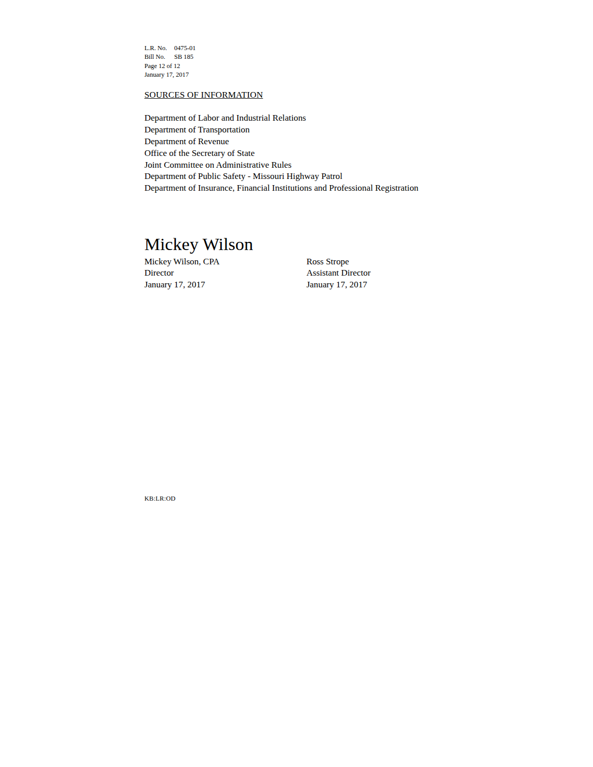L.R. No. 0475-01
Bill No. SB 185
Page 12 of 12
January 17, 2017
SOURCES OF INFORMATION
Department of Labor and Industrial Relations
Department of Transportation
Department of Revenue
Office of the Secretary of State
Joint Committee on Administrative Rules
Department of Public Safety - Missouri Highway Patrol
Department of Insurance, Financial Institutions and Professional Registration
Mickey Wilson
| Mickey Wilson, CPA | Ross Strope |
| Director | Assistant Director |
| January 17, 2017 | January 17, 2017 |
KB:LR:OD